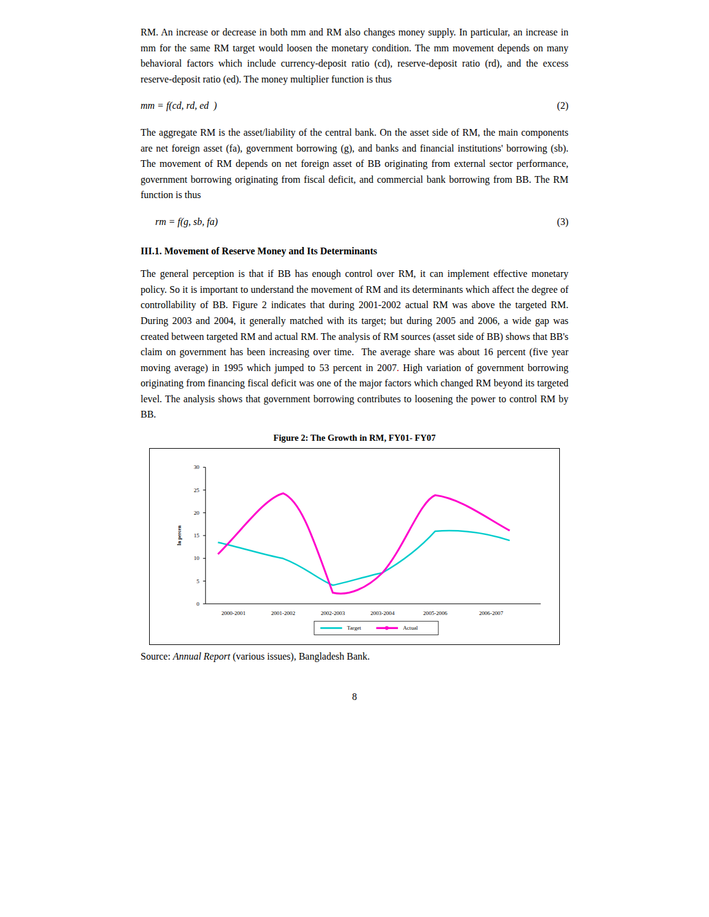RM. An increase or decrease in both mm and RM also changes money supply. In particular, an increase in mm for the same RM target would loosen the monetary condition. The mm movement depends on many behavioral factors which include currency-deposit ratio (cd), reserve-deposit ratio (rd), and the excess reserve-deposit ratio (ed). The money multiplier function is thus
mm = f(cd, rd, ed ) (2)
The aggregate RM is the asset/liability of the central bank. On the asset side of RM, the main components are net foreign asset (fa), government borrowing (g), and banks and financial institutions' borrowing (sb). The movement of RM depends on net foreign asset of BB originating from external sector performance, government borrowing originating from fiscal deficit, and commercial bank borrowing from BB. The RM function is thus
rm = f(g, sb, fa) (3)
III.1. Movement of Reserve Money and Its Determinants
The general perception is that if BB has enough control over RM, it can implement effective monetary policy. So it is important to understand the movement of RM and its determinants which affect the degree of controllability of BB. Figure 2 indicates that during 2001-2002 actual RM was above the targeted RM. During 2003 and 2004, it generally matched with its target; but during 2005 and 2006, a wide gap was created between targeted RM and actual RM. The analysis of RM sources (asset side of BB) shows that BB's claim on government has been increasing over time. The average share was about 16 percent (five year moving average) in 1995 which jumped to 53 percent in 2007. High variation of government borrowing originating from financing fiscal deficit was one of the major factors which changed RM beyond its targeted level. The analysis shows that government borrowing contributes to loosening the power to control RM by BB.
Figure 2: The Growth in RM, FY01- FY07
0 5 10 15 20 25 30 In percen 2000-2001 2001-2002 2002-2003 2003-2004 2005-2006 2006-2007 Target Actual
Source: Annual Report (various issues), Bangladesh Bank.
8